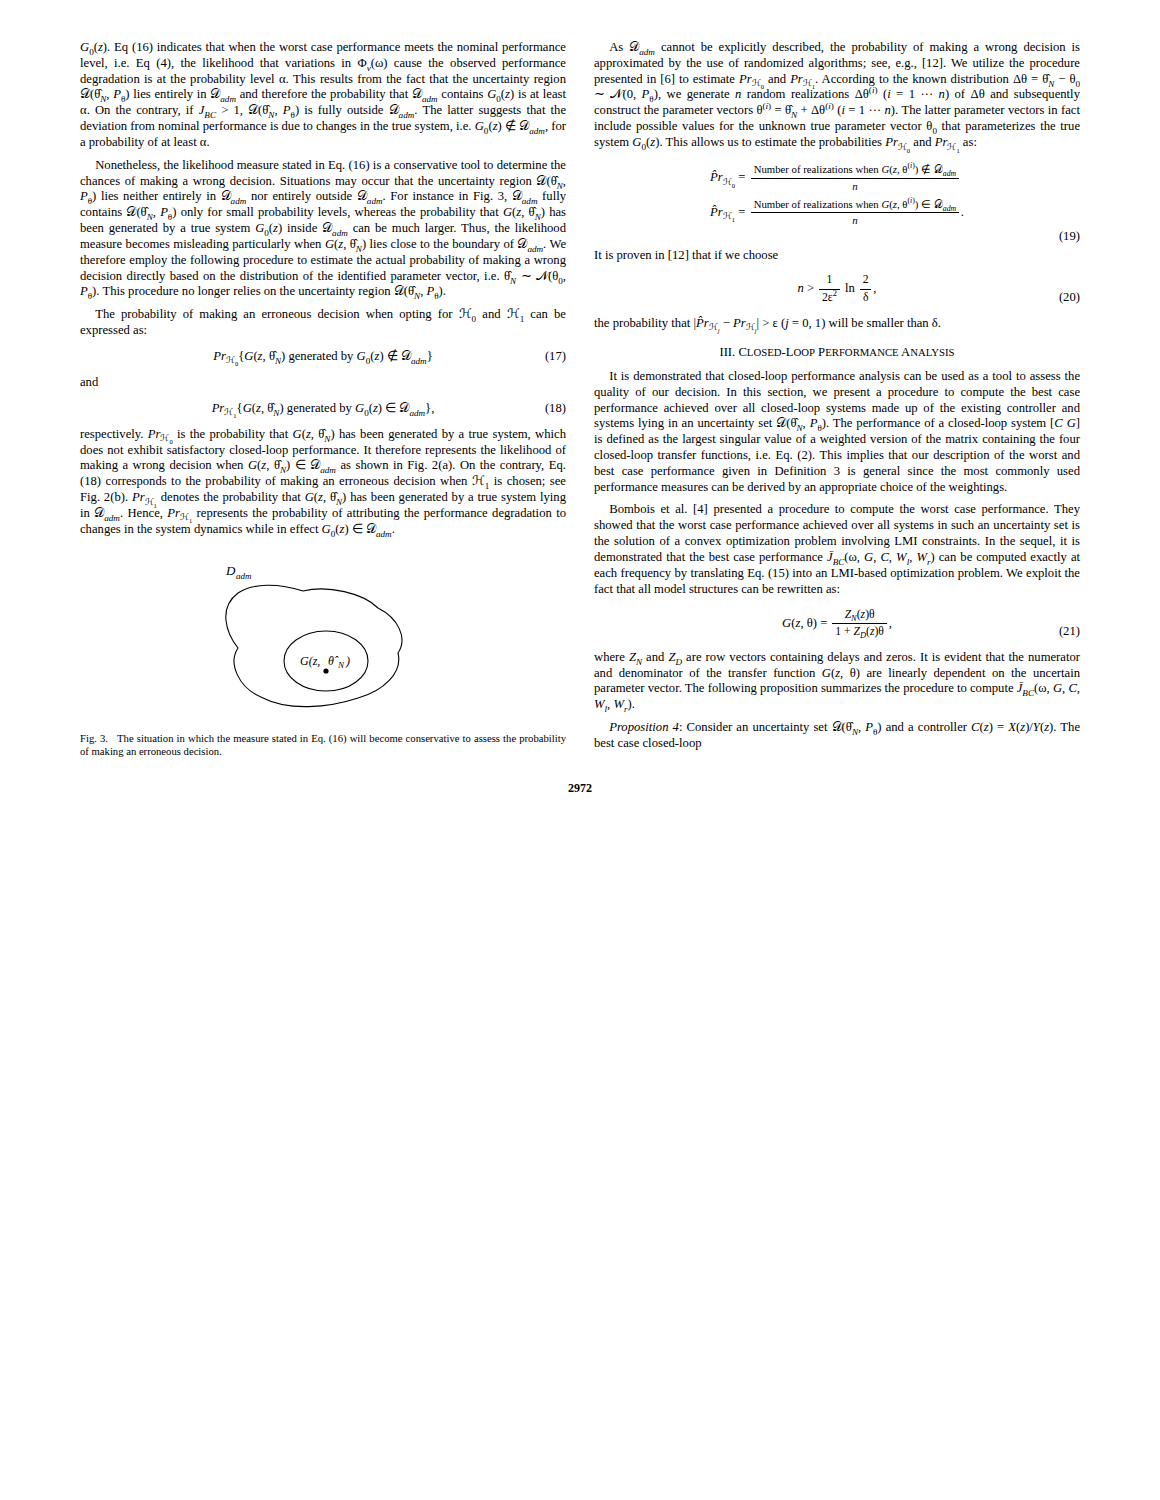G0(z). Eq (16) indicates that when the worst case performance meets the nominal performance level, i.e. Eq (4), the likelihood that variations in Φv(ω) cause the observed performance degradation is at the probability level α. This results from the fact that the uncertainty region 𝒟(θ̂N, Pθ) lies entirely in 𝒟adm and therefore the probability that 𝒟adm contains G0(z) is at least α. On the contrary, if JBC > 1, 𝒟(θ̂N, Pθ) is fully outside 𝒟adm. The latter suggests that the deviation from nominal performance is due to changes in the true system, i.e. G0(z) ∉ 𝒟adm, for a probability of at least α.
Nonetheless, the likelihood measure stated in Eq. (16) is a conservative tool to determine the chances of making a wrong decision. Situations may occur that the uncertainty region 𝒟(θ̂N, Pθ) lies neither entirely in 𝒟adm nor entirely outside 𝒟adm. For instance in Fig. 3, 𝒟adm fully contains 𝒟(θ̂N, Pθ) only for small probability levels, whereas the probability that G(z, θ̂N) has been generated by a true system G0(z) inside 𝒟adm can be much larger. Thus, the likelihood measure becomes misleading particularly when G(z, θ̂N) lies close to the boundary of 𝒟adm. We therefore employ the following procedure to estimate the actual probability of making a wrong decision directly based on the distribution of the identified parameter vector, i.e. θ̂N ∼ 𝒩(θ0, Pθ). This procedure no longer relies on the uncertainty region 𝒟(θ̂N, Pθ).
The probability of making an erroneous decision when opting for ℋ0 and ℋ1 can be expressed as:
Prℋ0{G(z, θ̂N) generated by G0(z) ∉ 𝒟adm}
(17)
and
Prℋ1{G(z, θ̂N) generated by G0(z) ∈ 𝒟adm},
(18)
respectively. Prℋ0 is the probability that G(z, θ̂N) has been generated by a true system, which does not exhibit satisfactory closed-loop performance. It therefore represents the likelihood of making a wrong decision when G(z, θ̂N) ∈ 𝒟adm as shown in Fig. 2(a). On the contrary, Eq. (18) corresponds to the probability of making an erroneous decision when ℋ1 is chosen; see Fig. 2(b). Prℋ1 denotes the probability that G(z, θ̂N) has been generated by a true system lying in 𝒟adm. Hence, Prℋ1 represents the probability of attributing the performance degradation to changes in the system dynamics while in effect G0(z) ∈ 𝒟adm.
D adm G(z, θ̂ N )
Fig. 3. The situation in which the measure stated in Eq. (16) will become conservative to assess the probability of making an erroneous decision.
As 𝒟adm cannot be explicitly described, the probability of making a wrong decision is approximated by the use of randomized algorithms; see, e.g., [12]. We utilize the procedure presented in [6] to estimate Prℋ0 and Prℋ1. According to the known distribution Δθ = θ̂N − θ0 ∼ 𝒩(0, Pθ), we generate n random realizations Δθ(i) (i = 1 ··· n) of Δθ and subsequently construct the parameter vectors θ(i) = θ̂N + Δθ(i) (i = 1 ··· n). The latter parameter vectors in fact include possible values for the unknown true parameter vector θ0 that parameterizes the true system G0(z). This allows us to estimate the probabilities Prℋ0 and Prℋ1 as:
P̂rℋ0 =
Number of realizations when G(z, θ(i)) ∉ 𝒟adm n
P̂rℋ1 =
Number of realizations when G(z, θ(i)) ∈ 𝒟adm n .
(19)
It is proven in [12] that if we choose
n > 12ε2 ln 2 δ,
(20)
the probability that |P̂rℋj − Prℋj| > ε (j = 0, 1) will be smaller than δ.
III. CLOSED-LOOP PERFORMANCE ANALYSIS
It is demonstrated that closed-loop performance analysis can be used as a tool to assess the quality of our decision. In this section, we present a procedure to compute the best case performance achieved over all closed-loop systems made up of the existing controller and systems lying in an uncertainty set 𝒟(θ̂N, Pθ). The performance of a closed-loop system [C G] is defined as the largest singular value of a weighted version of the matrix containing the four closed-loop transfer functions, i.e. Eq. (2). This implies that our description of the worst and best case performance given in Definition 3 is general since the most commonly used performance measures can be derived by an appropriate choice of the weightings.
Bombois et al. [4] presented a procedure to compute the worst case performance. They showed that the worst case performance achieved over all systems in such an uncertainty set is the solution of a convex optimization problem involving LMI constraints. In the sequel, it is demonstrated that the best case performance J̄BC(ω, G, C, Wl, Wr) can be computed exactly at each frequency by translating Eq. (15) into an LMI-based optimization problem. We exploit the fact that all model structures can be rewritten as:
G(z, θ) = ZN(z)θ 1 + ZD(z)θ,
(21)
where ZN and ZD are row vectors containing delays and zeros. It is evident that the numerator and denominator of the transfer function G(z, θ) are linearly dependent on the uncertain parameter vector. The following proposition summarizes the procedure to compute J̄BC(ω, G, C, Wl, Wr).
Proposition 4: Consider an uncertainty set 𝒟(θ̂N, Pθ) and a controller C(z) = X(z)/Y(z). The best case closed-loop
2972